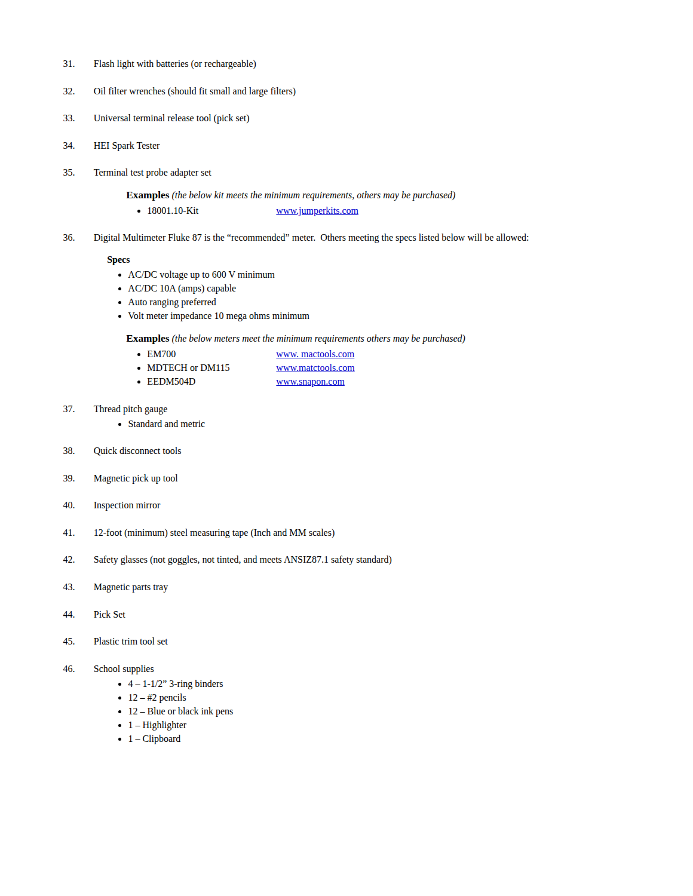Flash light with batteries (or rechargeable)
Oil filter wrenches (should fit small and large filters)
Universal terminal release tool (pick set)
HEI Spark Tester
Terminal test probe adapter set
Examples (the below kit meets the minimum requirements, others may be purchased)
18001.10-Kit www.jumperkits.com
Digital Multimeter Fluke 87 is the “recommended” meter. Others meeting the specs listed below will be allowed:
Specs
AC/DC voltage up to 600 V minimum
AC/DC 10A (amps) capable
Auto ranging preferred
Volt meter impedance 10 mega ohms minimum
Examples (the below meters meet the minimum requirements others may be purchased)
EM700 www. mactools.com
MDTECH or DM115 www.matctools.com
EEDM504D www.snapon.com
Thread pitch gauge
Standard and metric
Quick disconnect tools
Magnetic pick up tool
Inspection mirror
12-foot (minimum) steel measuring tape (Inch and MM scales)
Safety glasses (not goggles, not tinted, and meets ANSIZ87.1 safety standard)
Magnetic parts tray
Pick Set
Plastic trim tool set
School supplies
4 – 1-1/2” 3-ring binders
12 – #2 pencils
12 – Blue or black ink pens
1 – Highlighter
1 – Clipboard